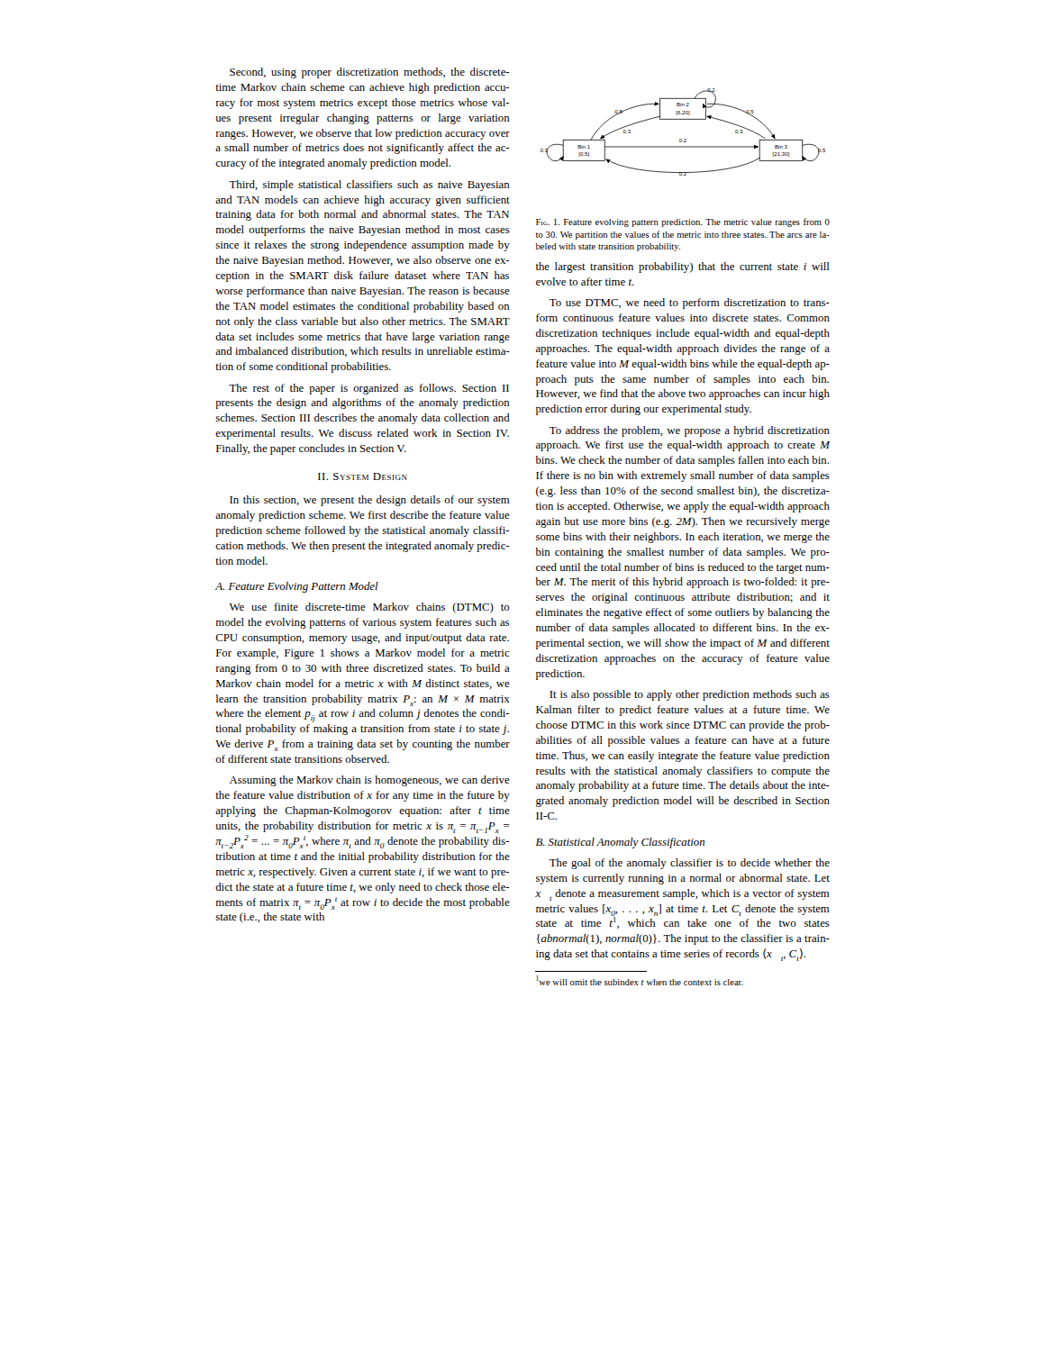Second, using proper discretization methods, the discrete-time Markov chain scheme can achieve high prediction accuracy for most system metrics except those metrics whose values present irregular changing patterns or large variation ranges. However, we observe that low prediction accuracy over a small number of metrics does not significantly affect the accuracy of the integrated anomaly prediction model.
Third, simple statistical classifiers such as naive Bayesian and TAN models can achieve high accuracy given sufficient training data for both normal and abnormal states. The TAN model outperforms the naive Bayesian method in most cases since it relaxes the strong independence assumption made by the naive Bayesian method. However, we also observe one exception in the SMART disk failure dataset where TAN has worse performance than naive Bayesian. The reason is because the TAN model estimates the conditional probability based on not only the class variable but also other metrics. The SMART data set includes some metrics that have large variation range and imbalanced distribution, which results in unreliable estimation of some conditional probabilities.
The rest of the paper is organized as follows. Section II presents the design and algorithms of the anomaly prediction schemes. Section III describes the anomaly data collection and experimental results. We discuss related work in Section IV. Finally, the paper concludes in Section V.
II. System Design
In this section, we present the design details of our system anomaly prediction scheme. We first describe the feature value prediction scheme followed by the statistical anomaly classification methods. We then present the integrated anomaly prediction model.
A. Feature Evolving Pattern Model
We use finite discrete-time Markov chains (DTMC) to model the evolving patterns of various system features such as CPU consumption, memory usage, and input/output data rate. For example, Figure 1 shows a Markov model for a metric ranging from 0 to 30 with three discretized states. To build a Markov chain model for a metric x with M distinct states, we learn the transition probability matrix Px: an M × M matrix where the element pij at row i and column j denotes the conditional probability of making a transition from state i to state j. We derive Px from a training data set by counting the number of different state transitions observed.
Assuming the Markov chain is homogeneous, we can derive the feature value distribution of x for any time in the future by applying the Chapman-Kolmogorov equation: after t time units, the probability distribution for metric x is πt = πt−1Px = πt−2Px2 = ... = π0Pxt, where πt and π0 denote the probability distribution at time t and the initial probability distribution for the metric x, respectively. Given a current state i, if we want to predict the state at a future time t, we only need to check those elements of matrix πt = π0Pxt at row i to decide the most probable state (i.e., the state with
Bin 2 [6,20] Bin 1 [0,5] Bin 3 [21,30] 0.2 0.3 0.5 0.5 0.3 0.5 0.3 0.2 0.2
Fig. 1. Feature evolving pattern prediction. The metric value ranges from 0 to 30. We partition the values of the metric into three states. The arcs are labeled with state transition probability.
the largest transition probability) that the current state i will evolve to after time t.
To use DTMC, we need to perform discretization to transform continuous feature values into discrete states. Common discretization techniques include equal-width and equal-depth approaches. The equal-width approach divides the range of a feature value into M equal-width bins while the equal-depth approach puts the same number of samples into each bin. However, we find that the above two approaches can incur high prediction error during our experimental study.
To address the problem, we propose a hybrid discretization approach. We first use the equal-width approach to create M bins. We check the number of data samples fallen into each bin. If there is no bin with extremely small number of data samples (e.g. less than 10% of the second smallest bin), the discretization is accepted. Otherwise, we apply the equal-width approach again but use more bins (e.g. 2M). Then we recursively merge some bins with their neighbors. In each iteration, we merge the bin containing the smallest number of data samples. We proceed until the total number of bins is reduced to the target number M. The merit of this hybrid approach is two-folded: it preserves the original continuous attribute distribution; and it eliminates the negative effect of some outliers by balancing the number of data samples allocated to different bins. In the experimental section, we will show the impact of M and different discretization approaches on the accuracy of feature value prediction.
It is also possible to apply other prediction methods such as Kalman filter to predict feature values at a future time. We choose DTMC in this work since DTMC can provide the probabilities of all possible values a feature can have at a future time. Thus, we can easily integrate the feature value prediction results with the statistical anomaly classifiers to compute the anomaly probability at a future time. The details about the integrated anomaly prediction model will be described in Section II-C.
B. Statistical Anomaly Classification
The goal of the anomaly classifier is to decide whether the system is currently running in a normal or abnormal state. Let x⃗t denote a measurement sample, which is a vector of system metric values [x0, . . . , xn] at time t. Let Ct denote the system state at time t1, which can take one of the two states {abnormal(1), normal(0)}. The input to the classifier is a training data set that contains a time series of records ⟨x⃗t, Ct⟩.
1we will omit the subindex t when the context is clear.